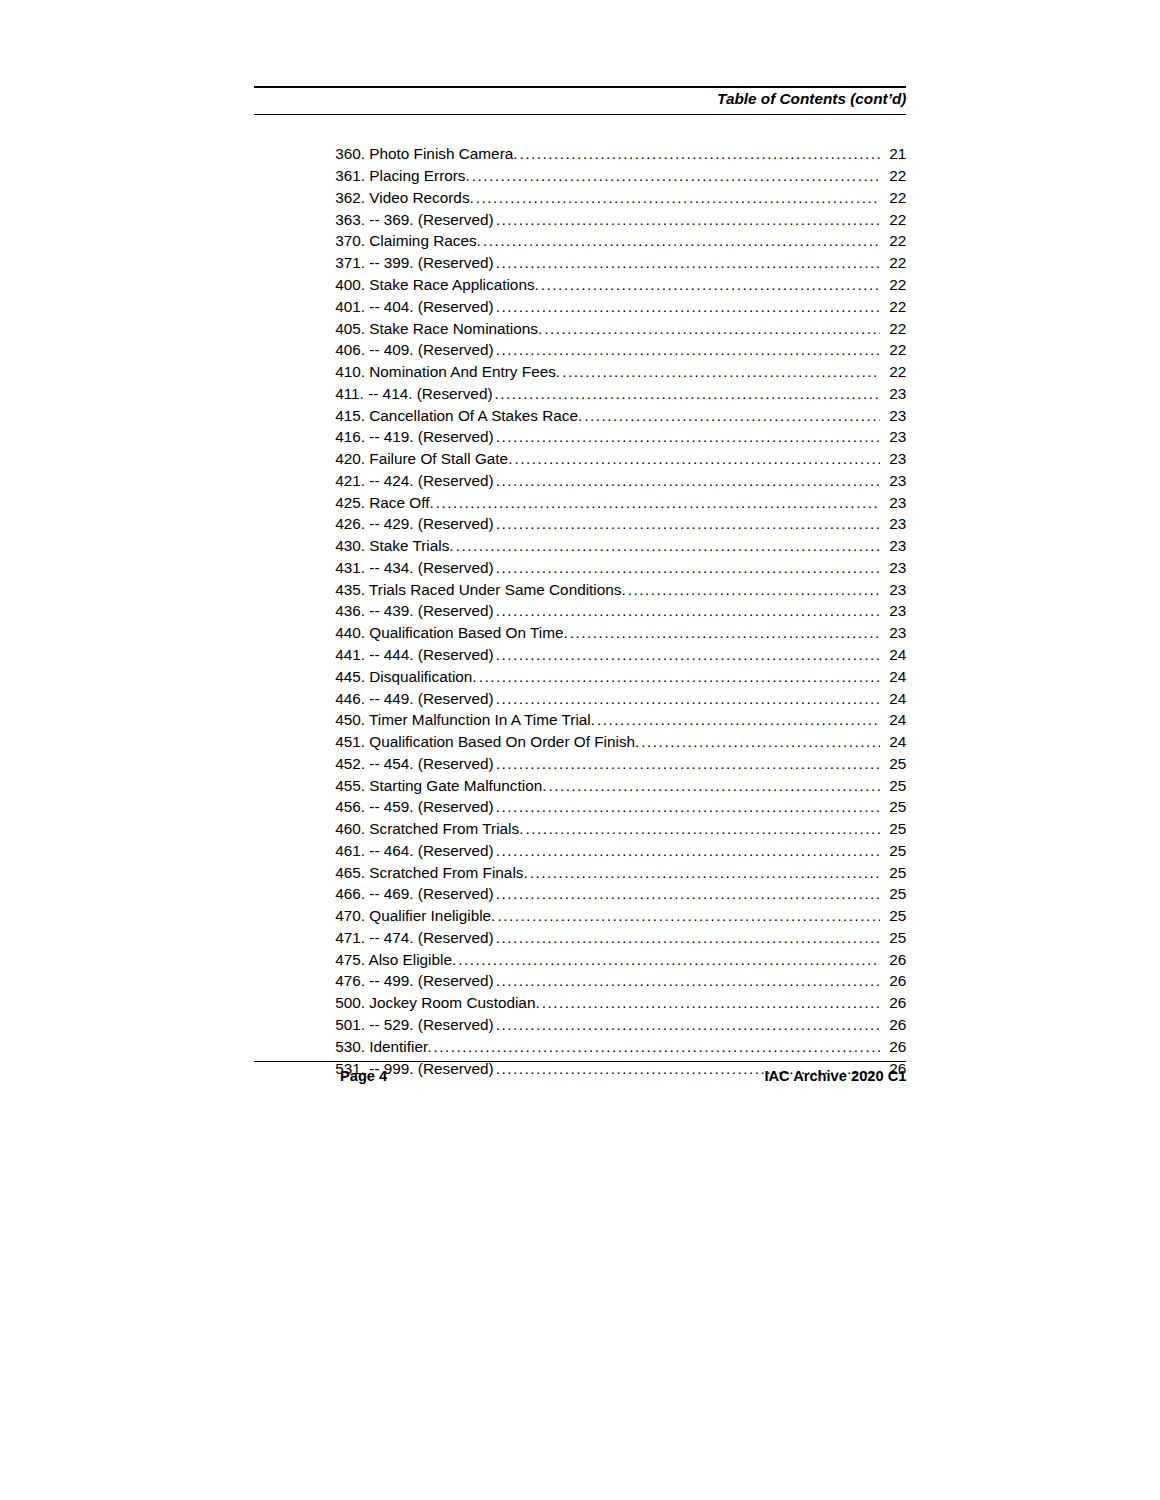Table of Contents (cont’d)
360. Photo Finish Camera.................................................................................. 21
361. Placing Errors.............................................................................................. 22
362. Video Records............................................................................................ 22
363. -- 369. (Reserved)....................................................................................... 22
370. Claiming Races........................................................................................... 22
371. -- 399. (Reserved)....................................................................................... 22
400. Stake Race Applications............................................................................... 22
401. -- 404. (Reserved)....................................................................................... 22
405. Stake Race Nominations.............................................................................. 22
406. -- 409. (Reserved)....................................................................................... 22
410. Nomination And Entry Fees.......................................................................... 22
411. -- 414. (Reserved)....................................................................................... 23
415. Cancellation Of A Stakes Race..................................................................... 23
416. -- 419. (Reserved)....................................................................................... 23
420. Failure Of Stall Gate.................................................................................... 23
421. -- 424. (Reserved)....................................................................................... 23
425. Race Off.................................................................................................. 23
426. -- 429. (Reserved)....................................................................................... 23
430. Stake Trials............................................................................................... 23
431. -- 434. (Reserved)....................................................................................... 23
435. Trials Raced Under Same Conditions........................................................... 23
436. -- 439. (Reserved)....................................................................................... 23
440. Qualification Based On Time......................................................................... 23
441. -- 444. (Reserved)....................................................................................... 24
445. Disqualification.......................................................................................... 24
446. -- 449. (Reserved)....................................................................................... 24
450. Timer Malfunction In A Time Trial.................................................................. 24
451. Qualification Based On Order Of Finish......................................................... 24
452. -- 454. (Reserved)....................................................................................... 25
455. Starting Gate Malfunction............................................................................. 25
456. -- 459. (Reserved)....................................................................................... 25
460. Scratched From Trials.................................................................................. 25
461. -- 464. (Reserved)....................................................................................... 25
465. Scratched From Finals................................................................................. 25
466. -- 469. (Reserved)....................................................................................... 25
470. Qualifier Ineligible...................................................................................... 25
471. -- 474. (Reserved)....................................................................................... 25
475. Also Eligible.............................................................................................. 26
476. -- 499. (Reserved)....................................................................................... 26
500. Jockey Room Custodian............................................................................... 26
501. -- 529. (Reserved)....................................................................................... 26
530. Identifier................................................................................................... 26
531. -- 999. (Reserved)....................................................................................... 26
Page 4 IAC Archive 2020 C1